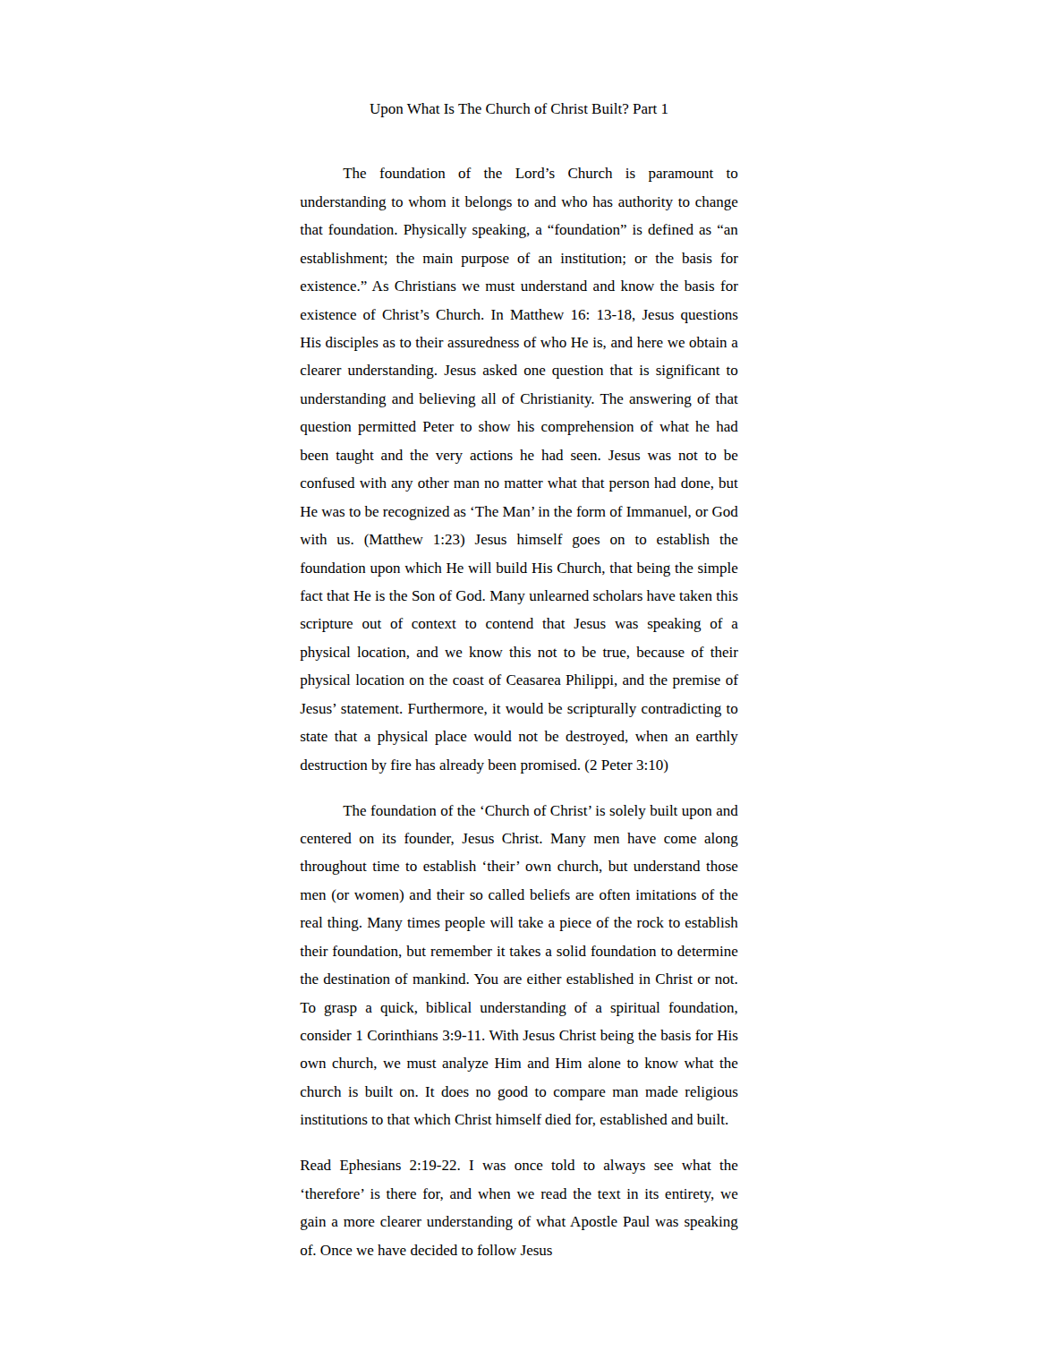Upon What Is The Church of Christ Built? Part 1
The foundation of the Lord’s Church is paramount to understanding to whom it belongs to and who has authority to change that foundation. Physically speaking, a “foundation” is defined as “an establishment; the main purpose of an institution; or the basis for existence.” As Christians we must understand and know the basis for existence of Christ’s Church. In Matthew 16: 13-18, Jesus questions His disciples as to their assuredness of who He is, and here we obtain a clearer understanding. Jesus asked one question that is significant to understanding and believing all of Christianity. The answering of that question permitted Peter to show his comprehension of what he had been taught and the very actions he had seen. Jesus was not to be confused with any other man no matter what that person had done, but He was to be recognized as ‘The Man’ in the form of Immanuel, or God with us. (Matthew 1:23) Jesus himself goes on to establish the foundation upon which He will build His Church, that being the simple fact that He is the Son of God. Many unlearned scholars have taken this scripture out of context to contend that Jesus was speaking of a physical location, and we know this not to be true, because of their physical location on the coast of Ceasarea Philippi, and the premise of Jesus’ statement. Furthermore, it would be scripturally contradicting to state that a physical place would not be destroyed, when an earthly destruction by fire has already been promised. (2 Peter 3:10)
The foundation of the ‘Church of Christ’ is solely built upon and centered on its founder, Jesus Christ. Many men have come along throughout time to establish ‘their’ own church, but understand those men (or women) and their so called beliefs are often imitations of the real thing. Many times people will take a piece of the rock to establish their foundation, but remember it takes a solid foundation to determine the destination of mankind. You are either established in Christ or not. To grasp a quick, biblical understanding of a spiritual foundation, consider 1 Corinthians 3:9-11. With Jesus Christ being the basis for His own church, we must analyze Him and Him alone to know what the church is built on. It does no good to compare man made religious institutions to that which Christ himself died for, established and built.
Read Ephesians 2:19-22. I was once told to always see what the ‘therefore’ is there for, and when we read the text in its entirety, we gain a more clearer understanding of what Apostle Paul was speaking of. Once we have decided to follow Jesus